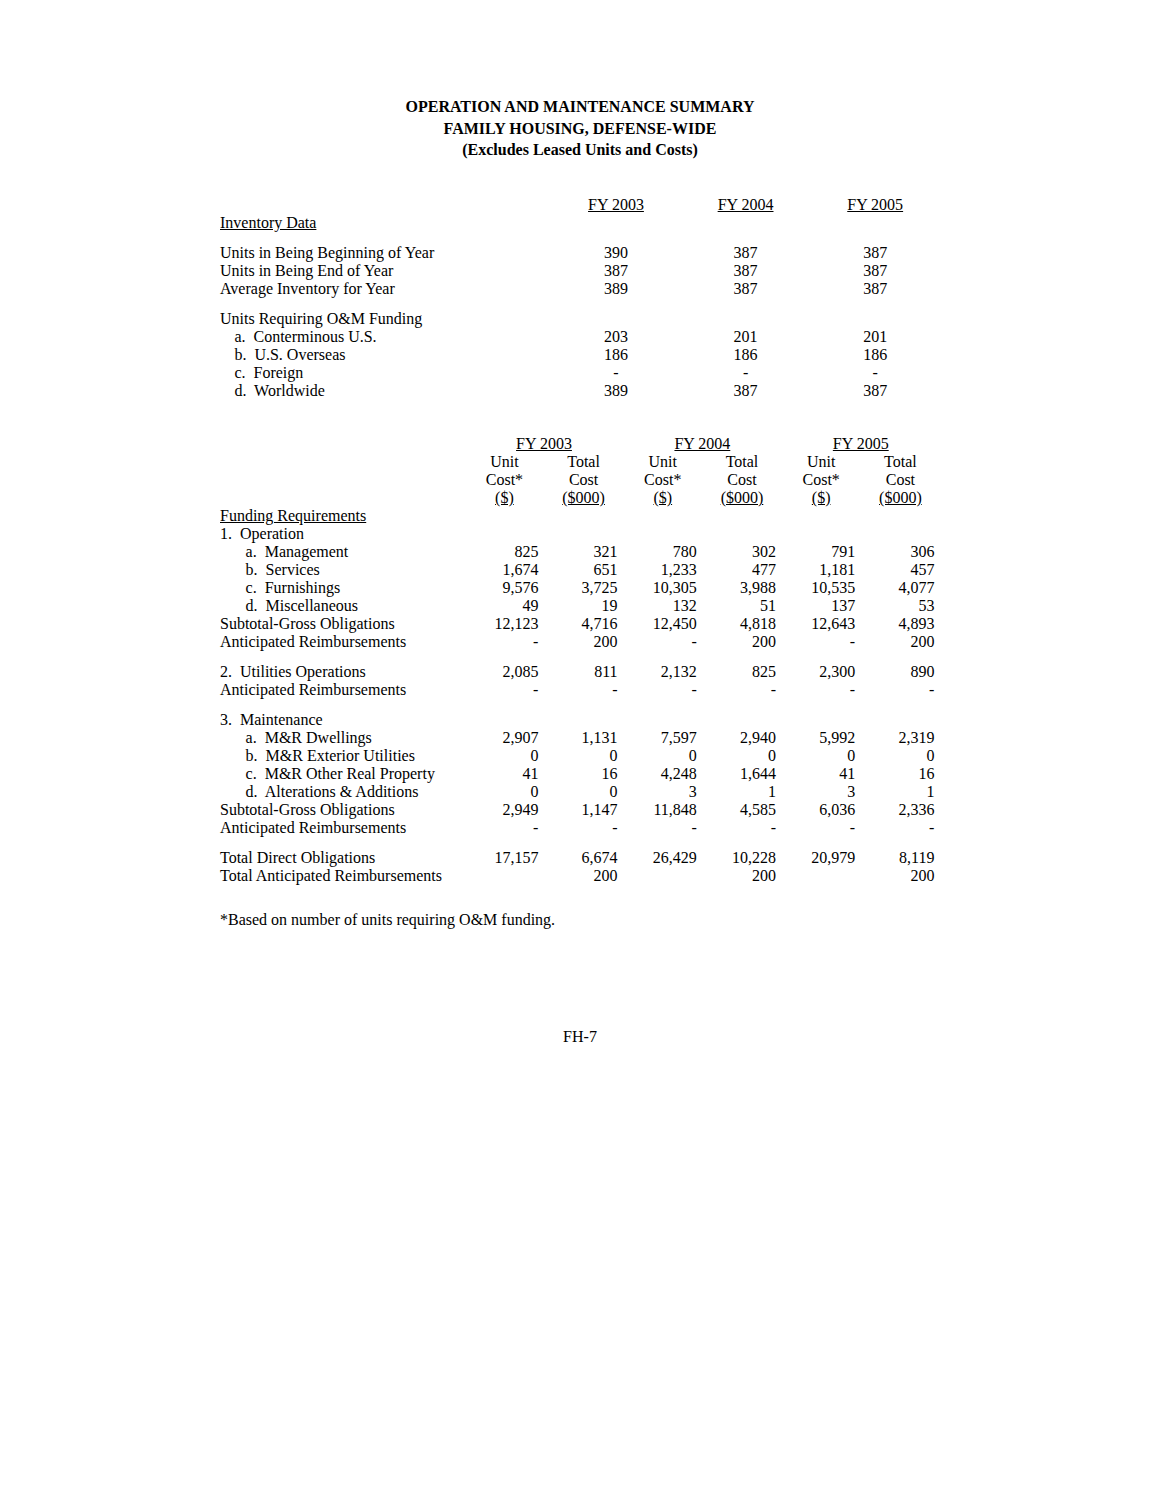OPERATION AND MAINTENANCE SUMMARY FAMILY HOUSING, DEFENSE-WIDE (Excludes Leased Units and Costs)
| | FY 2003 | FY 2004 | FY 2005 |
| Inventory Data | | | |
| Units in Being Beginning of Year | 390 | 387 | 387 |
| Units in Being End of Year | 387 | 387 | 387 |
| Average Inventory for Year | 389 | 387 | 387 |
| Units Requiring O&M Funding | | | |
| a. Conterminous U.S. | 203 | 201 | 201 |
| b. U.S. Overseas | 186 | 186 | 186 |
| c. Foreign | - | - | - |
| d. Worldwide | 389 | 387 | 387 |
| | FY 2003 | FY 2004 | FY 2005 |
| | Unit | Total | Unit | Total | Unit | Total |
| | Cost* | Cost | Cost* | Cost | Cost* | Cost |
| | ($) | ($000) | ($) | ($000) | ($) | ($000) |
| Funding Requirements | | | | | | |
| 1. Operation | | | | | | |
| a. Management | 825 | 321 | 780 | 302 | 791 | 306 |
| b. Services | 1,674 | 651 | 1,233 | 477 | 1,181 | 457 |
| c. Furnishings | 9,576 | 3,725 | 10,305 | 3,988 | 10,535 | 4,077 |
| d. Miscellaneous | 49 | 19 | 132 | 51 | 137 | 53 |
| Subtotal-Gross Obligations | 12,123 | 4,716 | 12,450 | 4,818 | 12,643 | 4,893 |
| Anticipated Reimbursements | - | 200 | - | 200 | - | 200 |
| 2. Utilities Operations | 2,085 | 811 | 2,132 | 825 | 2,300 | 890 |
| Anticipated Reimbursements | - | - | - | - | - | - |
| 3. Maintenance | | | | | | |
| a. M&R Dwellings | 2,907 | 1,131 | 7,597 | 2,940 | 5,992 | 2,319 |
| b. M&R Exterior Utilities | 0 | 0 | 0 | 0 | 0 | 0 |
| c. M&R Other Real Property | 41 | 16 | 4,248 | 1,644 | 41 | 16 |
| d. Alterations & Additions | 0 | 0 | 3 | 1 | 3 | 1 |
| Subtotal-Gross Obligations | 2,949 | 1,147 | 11,848 | 4,585 | 6,036 | 2,336 |
| Anticipated Reimbursements | - | - | - | - | - | - |
| Total Direct Obligations | 17,157 | 6,674 | 26,429 | 10,228 | 20,979 | 8,119 |
| Total Anticipated Reimbursements | | 200 | | 200 | | 200 |
*Based on number of units requiring O&M funding.
FH-7